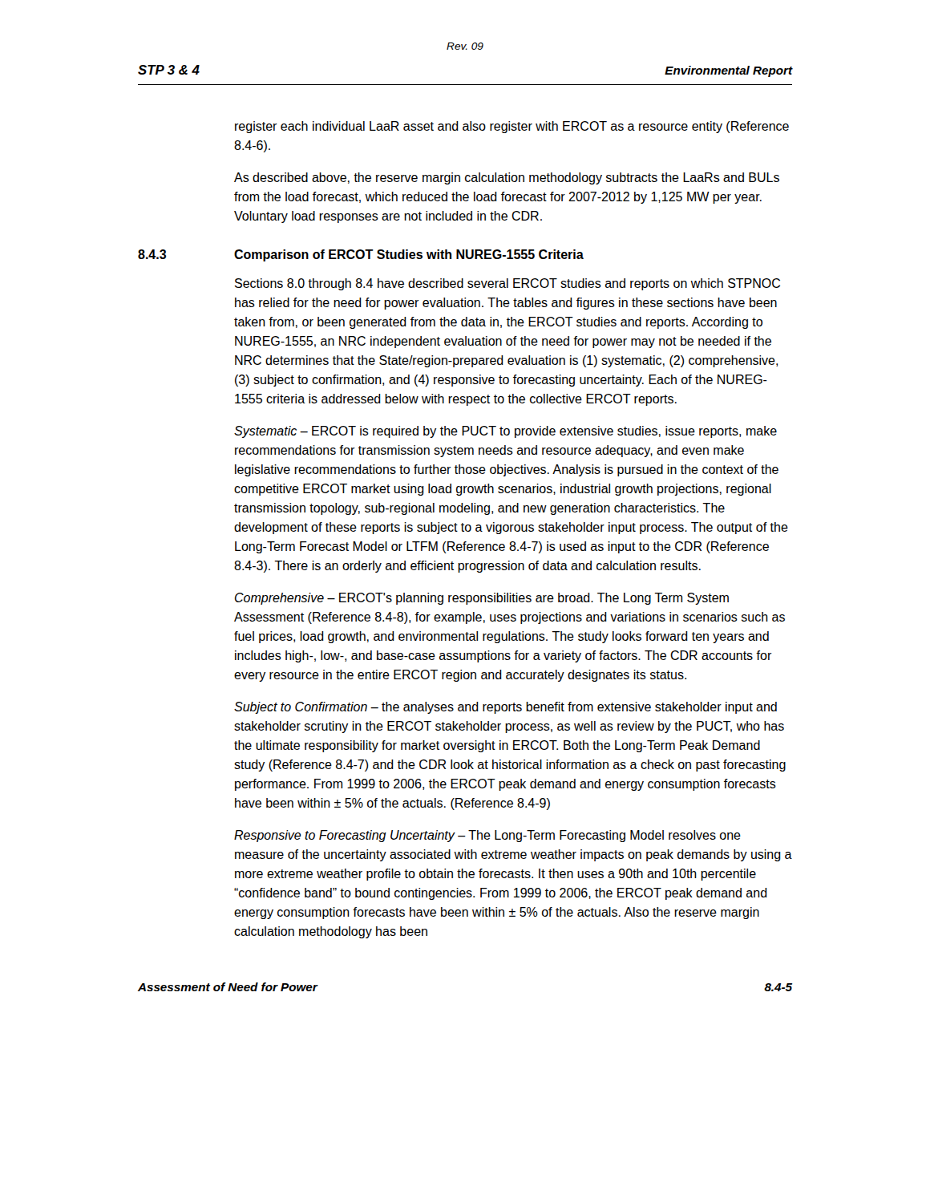Rev. 09
STP 3 & 4 Environmental Report
register each individual LaaR asset and also register with ERCOT as a resource entity (Reference 8.4-6).
As described above, the reserve margin calculation methodology subtracts the LaaRs and BULs from the load forecast, which reduced the load forecast for 2007-2012 by 1,125 MW per year. Voluntary load responses are not included in the CDR.
8.4.3 Comparison of ERCOT Studies with NUREG-1555 Criteria
Sections 8.0 through 8.4 have described several ERCOT studies and reports on which STPNOC has relied for the need for power evaluation. The tables and figures in these sections have been taken from, or been generated from the data in, the ERCOT studies and reports. According to NUREG-1555, an NRC independent evaluation of the need for power may not be needed if the NRC determines that the State/region-prepared evaluation is (1) systematic, (2) comprehensive, (3) subject to confirmation, and (4) responsive to forecasting uncertainty. Each of the NUREG-1555 criteria is addressed below with respect to the collective ERCOT reports.
Systematic – ERCOT is required by the PUCT to provide extensive studies, issue reports, make recommendations for transmission system needs and resource adequacy, and even make legislative recommendations to further those objectives. Analysis is pursued in the context of the competitive ERCOT market using load growth scenarios, industrial growth projections, regional transmission topology, sub-regional modeling, and new generation characteristics. The development of these reports is subject to a vigorous stakeholder input process. The output of the Long-Term Forecast Model or LTFM (Reference 8.4-7) is used as input to the CDR (Reference 8.4-3). There is an orderly and efficient progression of data and calculation results.
Comprehensive – ERCOT's planning responsibilities are broad. The Long Term System Assessment (Reference 8.4-8), for example, uses projections and variations in scenarios such as fuel prices, load growth, and environmental regulations. The study looks forward ten years and includes high-, low-, and base-case assumptions for a variety of factors. The CDR accounts for every resource in the entire ERCOT region and accurately designates its status.
Subject to Confirmation – the analyses and reports benefit from extensive stakeholder input and stakeholder scrutiny in the ERCOT stakeholder process, as well as review by the PUCT, who has the ultimate responsibility for market oversight in ERCOT. Both the Long-Term Peak Demand study (Reference 8.4-7) and the CDR look at historical information as a check on past forecasting performance. From 1999 to 2006, the ERCOT peak demand and energy consumption forecasts have been within ± 5% of the actuals. (Reference 8.4-9)
Responsive to Forecasting Uncertainty – The Long-Term Forecasting Model resolves one measure of the uncertainty associated with extreme weather impacts on peak demands by using a more extreme weather profile to obtain the forecasts. It then uses a 90th and 10th percentile “confidence band” to bound contingencies. From 1999 to 2006, the ERCOT peak demand and energy consumption forecasts have been within ± 5% of the actuals. Also the reserve margin calculation methodology has been
Assessment of Need for Power 8.4-5